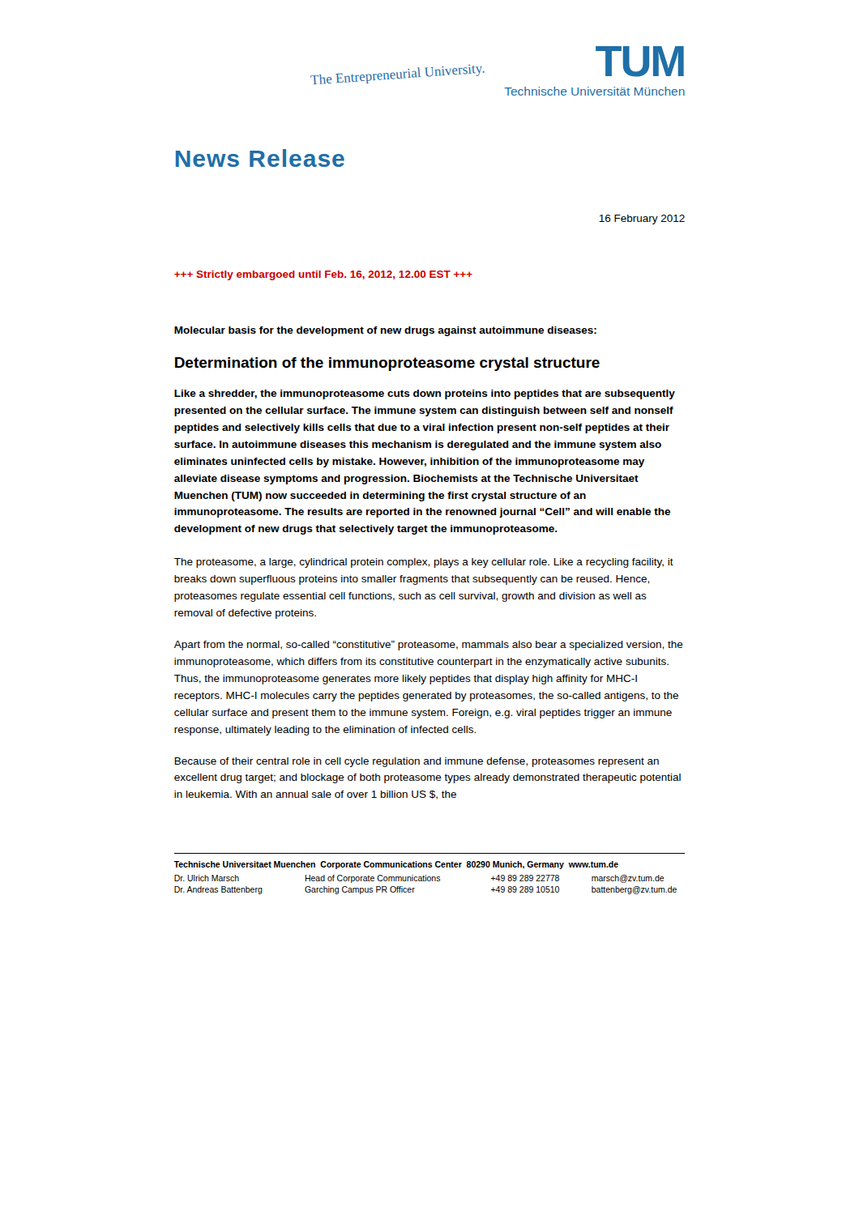The Entrepreneurial University.
TUM
Technische Universität München
News Release
16 February 2012
+++ Strictly embargoed until Feb. 16, 2012, 12.00 EST +++
Molecular basis for the development of new drugs against autoimmune diseases:
Determination of the immunoproteasome crystal structure
Like a shredder, the immunoproteasome cuts down proteins into peptides that are subsequently presented on the cellular surface. The immune system can distinguish between self and nonself peptides and selectively kills cells that due to a viral infection present non-self peptides at their surface. In autoimmune diseases this mechanism is deregulated and the immune system also eliminates uninfected cells by mistake. However, inhibition of the immunoproteasome may alleviate disease symptoms and progression. Biochemists at the Technische Universitaet Muenchen (TUM) now succeeded in determining the first crystal structure of an immunoproteasome. The results are reported in the renowned journal “Cell” and will enable the development of new drugs that selectively target the immunoproteasome.
The proteasome, a large, cylindrical protein complex, plays a key cellular role. Like a recycling facility, it breaks down superfluous proteins into smaller fragments that subsequently can be reused. Hence, proteasomes regulate essential cell functions, such as cell survival, growth and division as well as removal of defective proteins.
Apart from the normal, so-called “constitutive” proteasome, mammals also bear a specialized version, the immunoproteasome, which differs from its constitutive counterpart in the enzymatically active subunits. Thus, the immunoproteasome generates more likely peptides that display high affinity for MHC-I receptors. MHC-I molecules carry the peptides generated by proteasomes, the so-called antigens, to the cellular surface and present them to the immune system. Foreign, e.g. viral peptides trigger an immune response, ultimately leading to the elimination of infected cells.
Because of their central role in cell cycle regulation and immune defense, proteasomes represent an excellent drug target; and blockage of both proteasome types already demonstrated therapeutic potential in leukemia. With an annual sale of over 1 billion US $, the
Technische Universitaet Muenchen Corporate Communications Center 80290 Munich, Germany www.tum.de
| Dr. Ulrich Marsch | Head of Corporate Communications | +49 89 289 22778 | marsch@zv.tum.de |
| Dr. Andreas Battenberg | Garching Campus PR Officer | +49 89 289 10510 | battenberg@zv.tum.de |